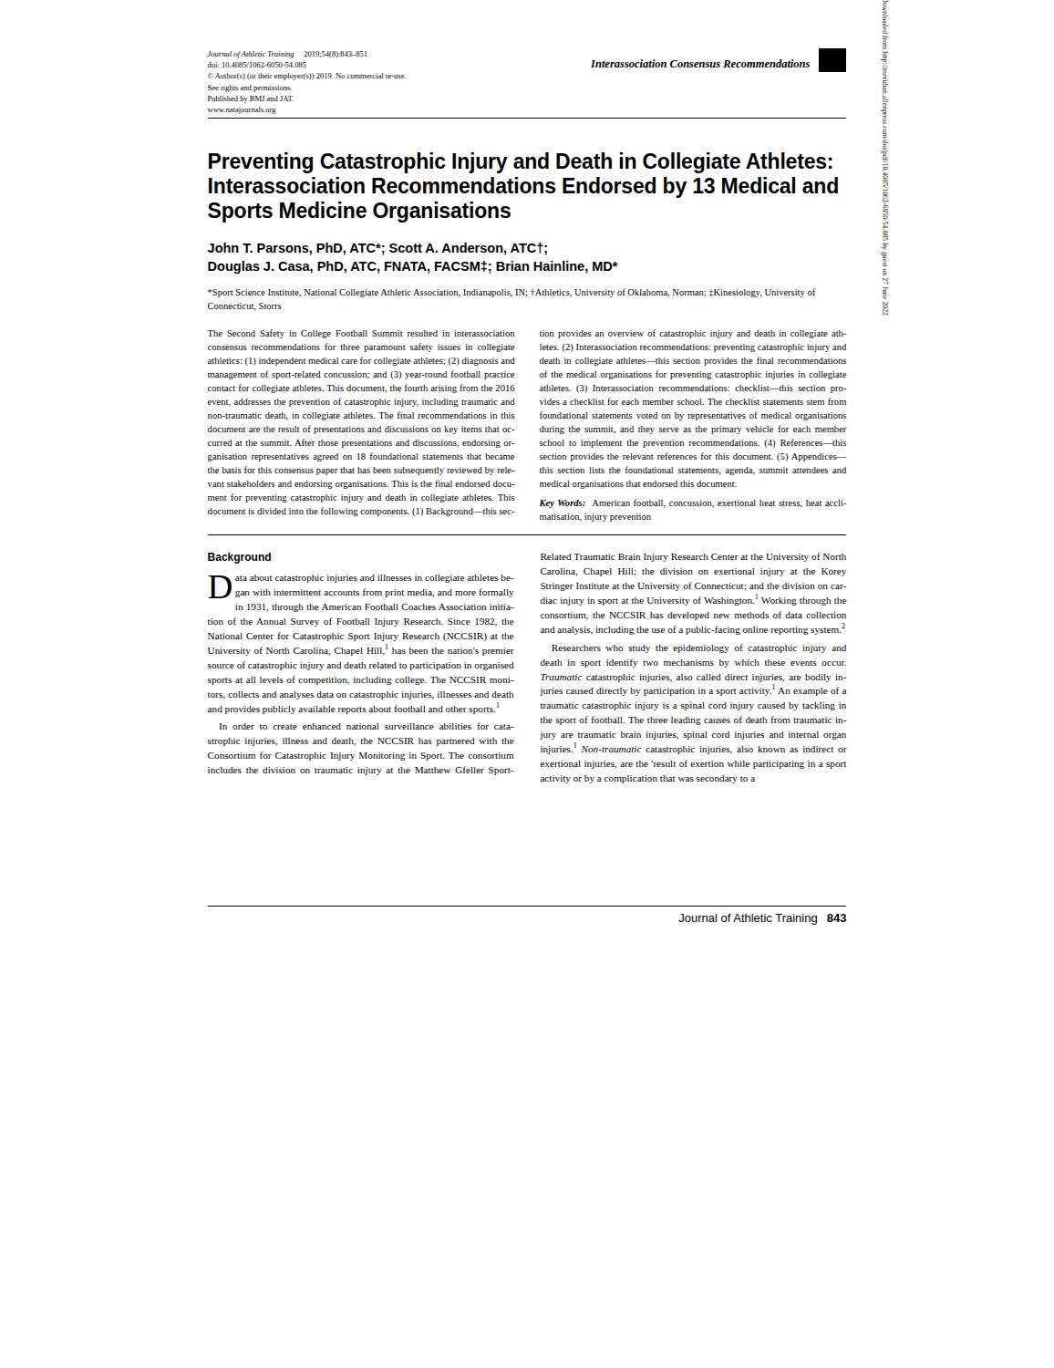Journal of Athletic Training 2019;54(8):843–851
doi: 10.4085/1062-6050-54.085
© Author(s) (or their employer(s)) 2019. No commercial re-use.
See rights and permissions.
Published by BMJ and JAT.
www.natajournals.org
Interassociation Consensus Recommendations
Preventing Catastrophic Injury and Death in Collegiate Athletes: Interassociation Recommendations Endorsed by 13 Medical and Sports Medicine Organisations
John T. Parsons, PhD, ATC*; Scott A. Anderson, ATC†;
Douglas J. Casa, PhD, ATC, FNATA, FACSM‡; Brian Hainline, MD*
*Sport Science Institute, National Collegiate Athletic Association, Indianapolis, IN; †Athletics, University of Oklahoma, Norman; ‡Kinesiology, University of Connecticut, Storrs
The Second Safety in College Football Summit resulted in interassociation consensus recommendations for three paramount safety issues in collegiate athletics: (1) independent medical care for collegiate athletes; (2) diagnosis and management of sport-related concussion; and (3) year-round football practice contact for collegiate athletes. This document, the fourth arising from the 2016 event, addresses the prevention of catastrophic injury, including traumatic and non-traumatic death, in collegiate athletes. The final recommendations in this document are the result of presentations and discussions on key items that occurred at the summit. After those presentations and discussions, endorsing organisation representatives agreed on 18 foundational statements that became the basis for this consensus paper that has been subsequently reviewed by relevant stakeholders and endorsing organisations. This is the final endorsed document for preventing catastrophic injury and death in collegiate athletes. This document is divided into the following components. (1) Background—this section provides an overview of catastrophic injury and death in collegiate athletes. (2) Interassociation recommendations: preventing catastrophic injury and death in collegiate athletes—this section provides the final recommendations of the medical organisations for preventing catastrophic injuries in collegiate athletes. (3) Interassociation recommendations: checklist—this section provides a checklist for each member school. The checklist statements stem from foundational statements voted on by representatives of medical organisations during the summit, and they serve as the primary vehicle for each member school to implement the prevention recommendations. (4) References—this section provides the relevant references for this document. (5) Appendices—this section lists the foundational statements, agenda, summit attendees and medical organisations that endorsed this document.
Key Words: American football, concussion, exertional heat stress, heat acclimatisation, injury prevention
Background
Data about catastrophic injuries and illnesses in collegiate athletes began with intermittent accounts from print media, and more formally in 1931, through the American Football Coaches Association initiation of the Annual Survey of Football Injury Research. Since 1982, the National Center for Catastrophic Sport Injury Research (NCCSIR) at the University of North Carolina, Chapel Hill,1 has been the nation's premier source of catastrophic injury and death related to participation in organised sports at all levels of competition, including college. The NCCSIR monitors, collects and analyses data on catastrophic injuries, illnesses and death and provides publicly available reports about football and other sports.1
In order to create enhanced national surveillance abilities for catastrophic injuries, illness and death, the NCCSIR has partnered with the Consortium for Catastrophic Injury Monitoring in Sport. The consortium includes the division on traumatic injury at the Matthew Gfeller Sport-Related Traumatic Brain Injury Research Center at the University of North Carolina, Chapel Hill; the division on exertional injury at the Korey Stringer Institute at the University of Connecticut; and the division on cardiac injury in sport at the University of Washington.1 Working through the consortium, the NCCSIR has developed new methods of data collection and analysis, including the use of a public-facing online reporting system.2
Researchers who study the epidemiology of catastrophic injury and death in sport identify two mechanisms by which these events occur. Traumatic catastrophic injuries, also called direct injuries, are bodily injuries caused directly by participation in a sport activity.1 An example of a traumatic catastrophic injury is a spinal cord injury caused by tackling in the sport of football. The three leading causes of death from traumatic injury are traumatic brain injuries, spinal cord injuries and internal organ injuries.1 Non-traumatic catastrophic injuries, also known as indirect or exertional injuries, are the 'result of exertion while participating in a sport activity or by a complication that was secondary to a
Downloaded from http://meridian.allenpress.com/doi/pdf/10.4085/1062-6050-54.085 by guest on 27 June 2022
Journal of Athletic Training 843